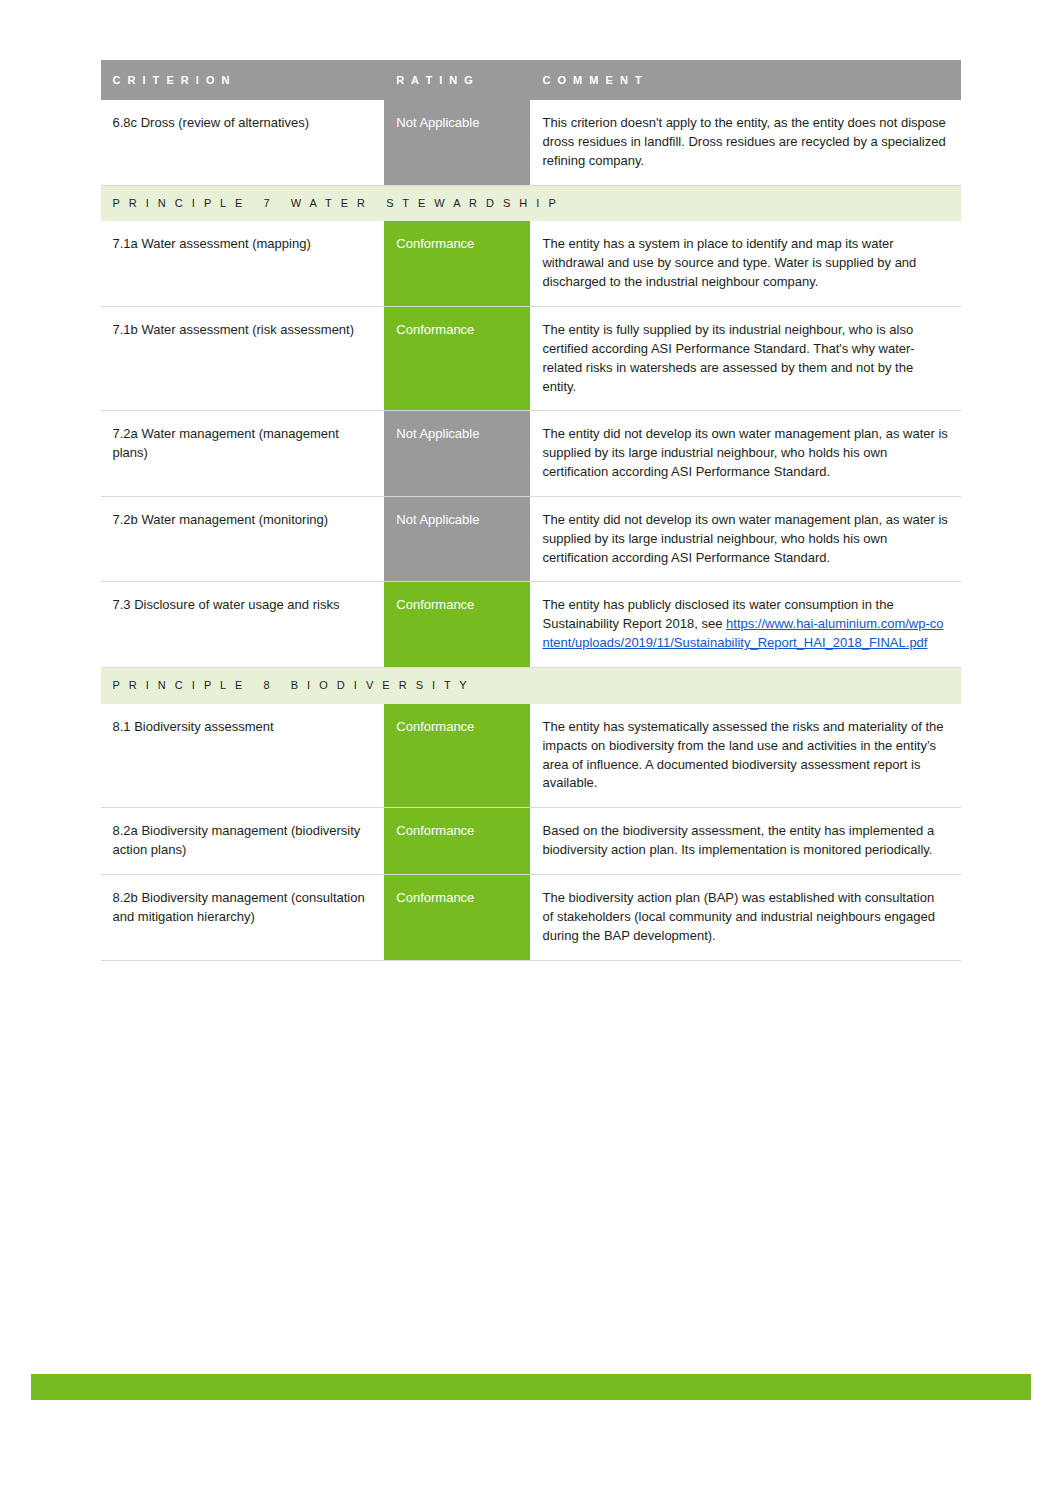| C R I T E R I O N | R A T I N G | C O M M E N T |
| --- | --- | --- |
| 6.8c Dross (review of alternatives) | Not Applicable | This criterion doesn't apply to the entity, as the entity does not dispose dross residues in landfill. Dross residues are recycled by a specialized refining company. |
| P R I N C I P L E 7 W A T E R S T E W A R D S H I P |
| 7.1a Water assessment (mapping) | Conformance | The entity has a system in place to identify and map its water withdrawal and use by source and type. Water is supplied by and discharged to the industrial neighbour company. |
| 7.1b Water assessment (risk assessment) | Conformance | The entity is fully supplied by its industrial neighbour, who is also certified according ASI Performance Standard. That's why water-related risks in watersheds are assessed by them and not by the entity. |
| 7.2a Water management (management plans) | Not Applicable | The entity did not develop its own water management plan, as water is supplied by its large industrial neighbour, who holds his own certification according ASI Performance Standard. |
| 7.2b Water management (monitoring) | Not Applicable | The entity did not develop its own water management plan, as water is supplied by its large industrial neighbour, who holds his own certification according ASI Performance Standard. |
| 7.3 Disclosure of water usage and risks | Conformance | The entity has publicly disclosed its water consumption in the Sustainability Report 2018, see https://www.hai-aluminium.com/wp-content/uploads/2019/11/Sustainability_Report_HAI_2018_FINAL.pdf |
| P R I N C I P L E 8 B I O D I V E R S I T Y |
| 8.1 Biodiversity assessment | Conformance | The entity has systematically assessed the risks and materiality of the impacts on biodiversity from the land use and activities in the entity’s area of influence. A documented biodiversity assessment report is available. |
| 8.2a Biodiversity management (biodiversity action plans) | Conformance | Based on the biodiversity assessment, the entity has implemented a biodiversity action plan. Its implementation is monitored periodically. |
| 8.2b Biodiversity management (consultation and mitigation hierarchy) | Conformance | The biodiversity action plan (BAP) was established with consultation of stakeholders (local community and industrial neighbours engaged during the BAP development). |